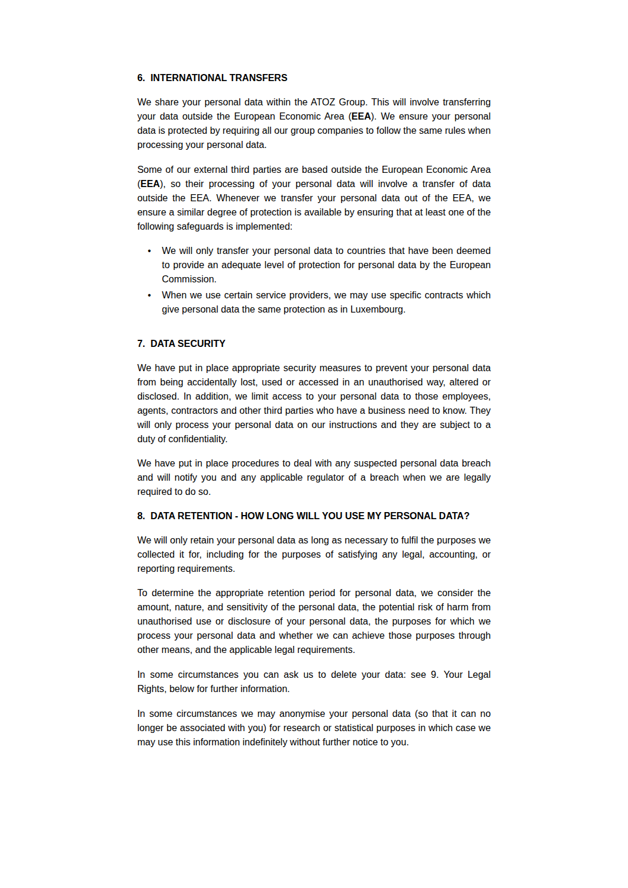6. INTERNATIONAL TRANSFERS
We share your personal data within the ATOZ Group. This will involve transferring your data outside the European Economic Area (EEA). We ensure your personal data is protected by requiring all our group companies to follow the same rules when processing your personal data.
Some of our external third parties are based outside the European Economic Area (EEA), so their processing of your personal data will involve a transfer of data outside the EEA. Whenever we transfer your personal data out of the EEA, we ensure a similar degree of protection is available by ensuring that at least one of the following safeguards is implemented:
We will only transfer your personal data to countries that have been deemed to provide an adequate level of protection for personal data by the European Commission.
When we use certain service providers, we may use specific contracts which give personal data the same protection as in Luxembourg.
7. DATA SECURITY
We have put in place appropriate security measures to prevent your personal data from being accidentally lost, used or accessed in an unauthorised way, altered or disclosed. In addition, we limit access to your personal data to those employees, agents, contractors and other third parties who have a business need to know. They will only process your personal data on our instructions and they are subject to a duty of confidentiality.
We have put in place procedures to deal with any suspected personal data breach and will notify you and any applicable regulator of a breach when we are legally required to do so.
8. DATA RETENTION - HOW LONG WILL YOU USE MY PERSONAL DATA?
We will only retain your personal data as long as necessary to fulfil the purposes we collected it for, including for the purposes of satisfying any legal, accounting, or reporting requirements.
To determine the appropriate retention period for personal data, we consider the amount, nature, and sensitivity of the personal data, the potential risk of harm from unauthorised use or disclosure of your personal data, the purposes for which we process your personal data and whether we can achieve those purposes through other means, and the applicable legal requirements.
In some circumstances you can ask us to delete your data: see 9. Your Legal Rights, below for further information.
In some circumstances we may anonymise your personal data (so that it can no longer be associated with you) for research or statistical purposes in which case we may use this information indefinitely without further notice to you.